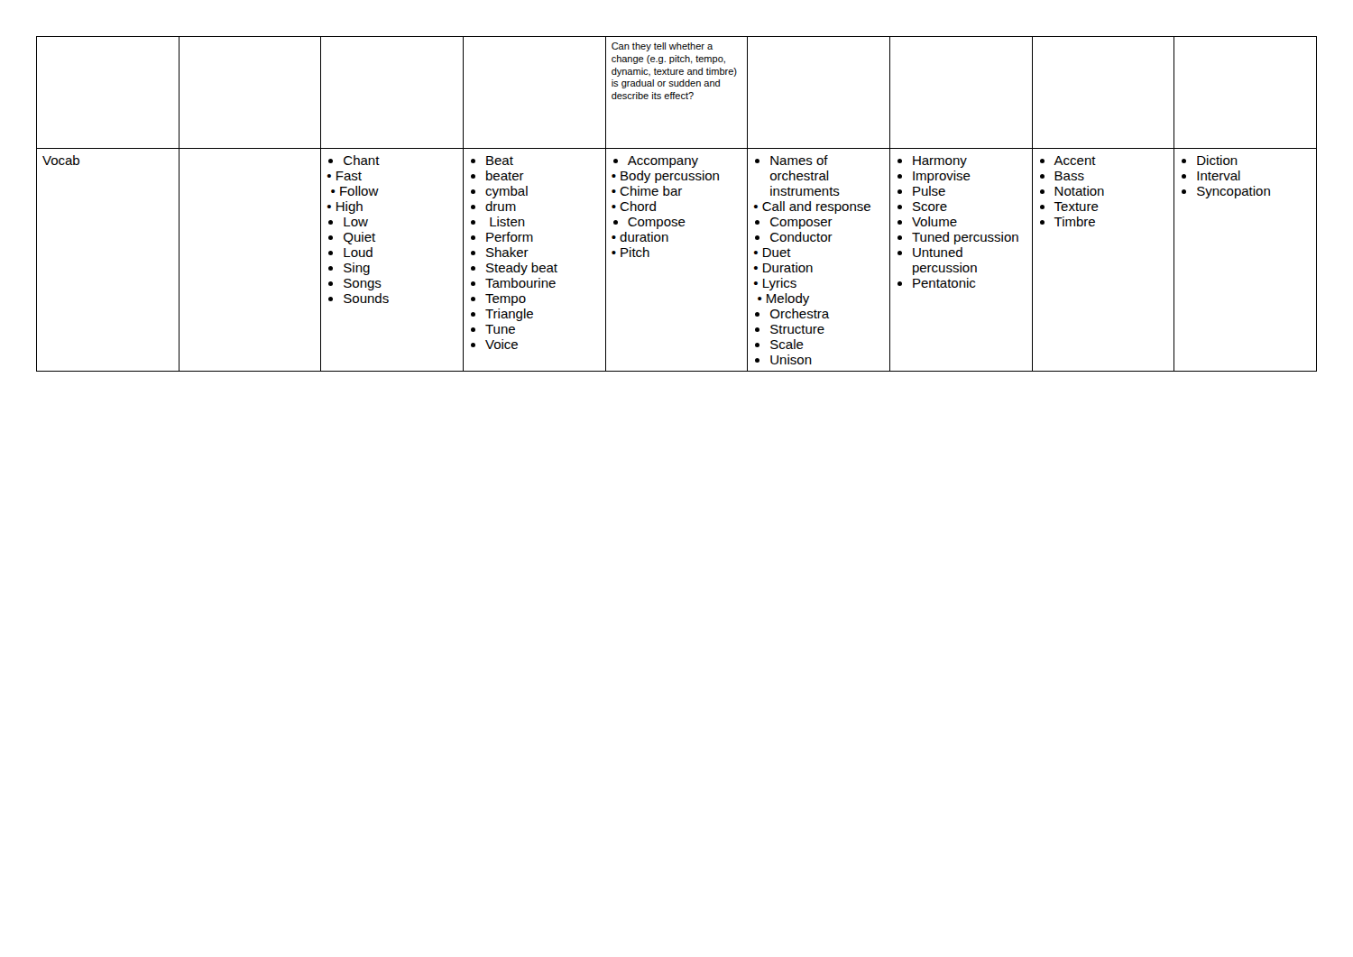| | | | | Can they tell whether a change (e.g. pitch, tempo, dynamic, texture and timbre) is gradual or sudden and describe its effect? | | | | |
| Vocab | | Chant • Fast • Follow • High Low Quiet Loud Sing Songs Sounds | Beat beater cymbal drum Listen Perform Shaker Steady beat Tambourine Tempo Triangle Tune Voice | Accompany • Body percussion • Chime bar • Chord Compose • duration • Pitch | Names of orchestral instruments • Call and response Composer Conductor • Duet • Duration • Lyrics • Melody Orchestra Structure Scale Unison | Harmony Improvise Pulse Score Volume Tuned percussion Untuned percussion Pentatonic | Accent Bass Notation Texture Timbre | Diction Interval Syncopation |